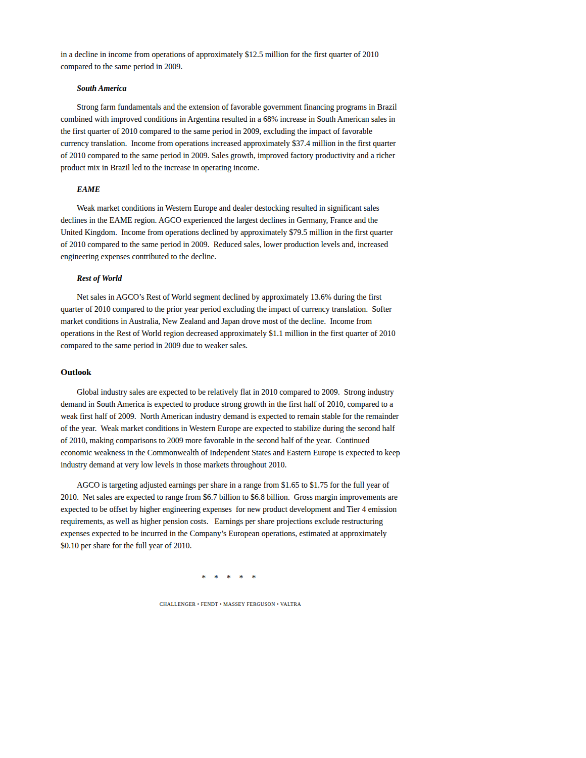in a decline in income from operations of approximately $12.5 million for the first quarter of 2010 compared to the same period in 2009.
South America
Strong farm fundamentals and the extension of favorable government financing programs in Brazil combined with improved conditions in Argentina resulted in a 68% increase in South American sales in the first quarter of 2010 compared to the same period in 2009, excluding the impact of favorable currency translation. Income from operations increased approximately $37.4 million in the first quarter of 2010 compared to the same period in 2009. Sales growth, improved factory productivity and a richer product mix in Brazil led to the increase in operating income.
EAME
Weak market conditions in Western Europe and dealer destocking resulted in significant sales declines in the EAME region. AGCO experienced the largest declines in Germany, France and the United Kingdom. Income from operations declined by approximately $79.5 million in the first quarter of 2010 compared to the same period in 2009. Reduced sales, lower production levels and, increased engineering expenses contributed to the decline.
Rest of World
Net sales in AGCO’s Rest of World segment declined by approximately 13.6% during the first quarter of 2010 compared to the prior year period excluding the impact of currency translation. Softer market conditions in Australia, New Zealand and Japan drove most of the decline. Income from operations in the Rest of World region decreased approximately $1.1 million in the first quarter of 2010 compared to the same period in 2009 due to weaker sales.
Outlook
Global industry sales are expected to be relatively flat in 2010 compared to 2009. Strong industry demand in South America is expected to produce strong growth in the first half of 2010, compared to a weak first half of 2009. North American industry demand is expected to remain stable for the remainder of the year. Weak market conditions in Western Europe are expected to stabilize during the second half of 2010, making comparisons to 2009 more favorable in the second half of the year. Continued economic weakness in the Commonwealth of Independent States and Eastern Europe is expected to keep industry demand at very low levels in those markets throughout 2010.
AGCO is targeting adjusted earnings per share in a range from $1.65 to $1.75 for the full year of 2010. Net sales are expected to range from $6.7 billion to $6.8 billion. Gross margin improvements are expected to be offset by higher engineering expenses for new product development and Tier 4 emission requirements, as well as higher pension costs. Earnings per share projections exclude restructuring expenses expected to be incurred in the Company’s European operations, estimated at approximately $0.10 per share for the full year of 2010.
* * * * *
CHALLENGER • FENDT • MASSEY FERGUSON • VALTRA